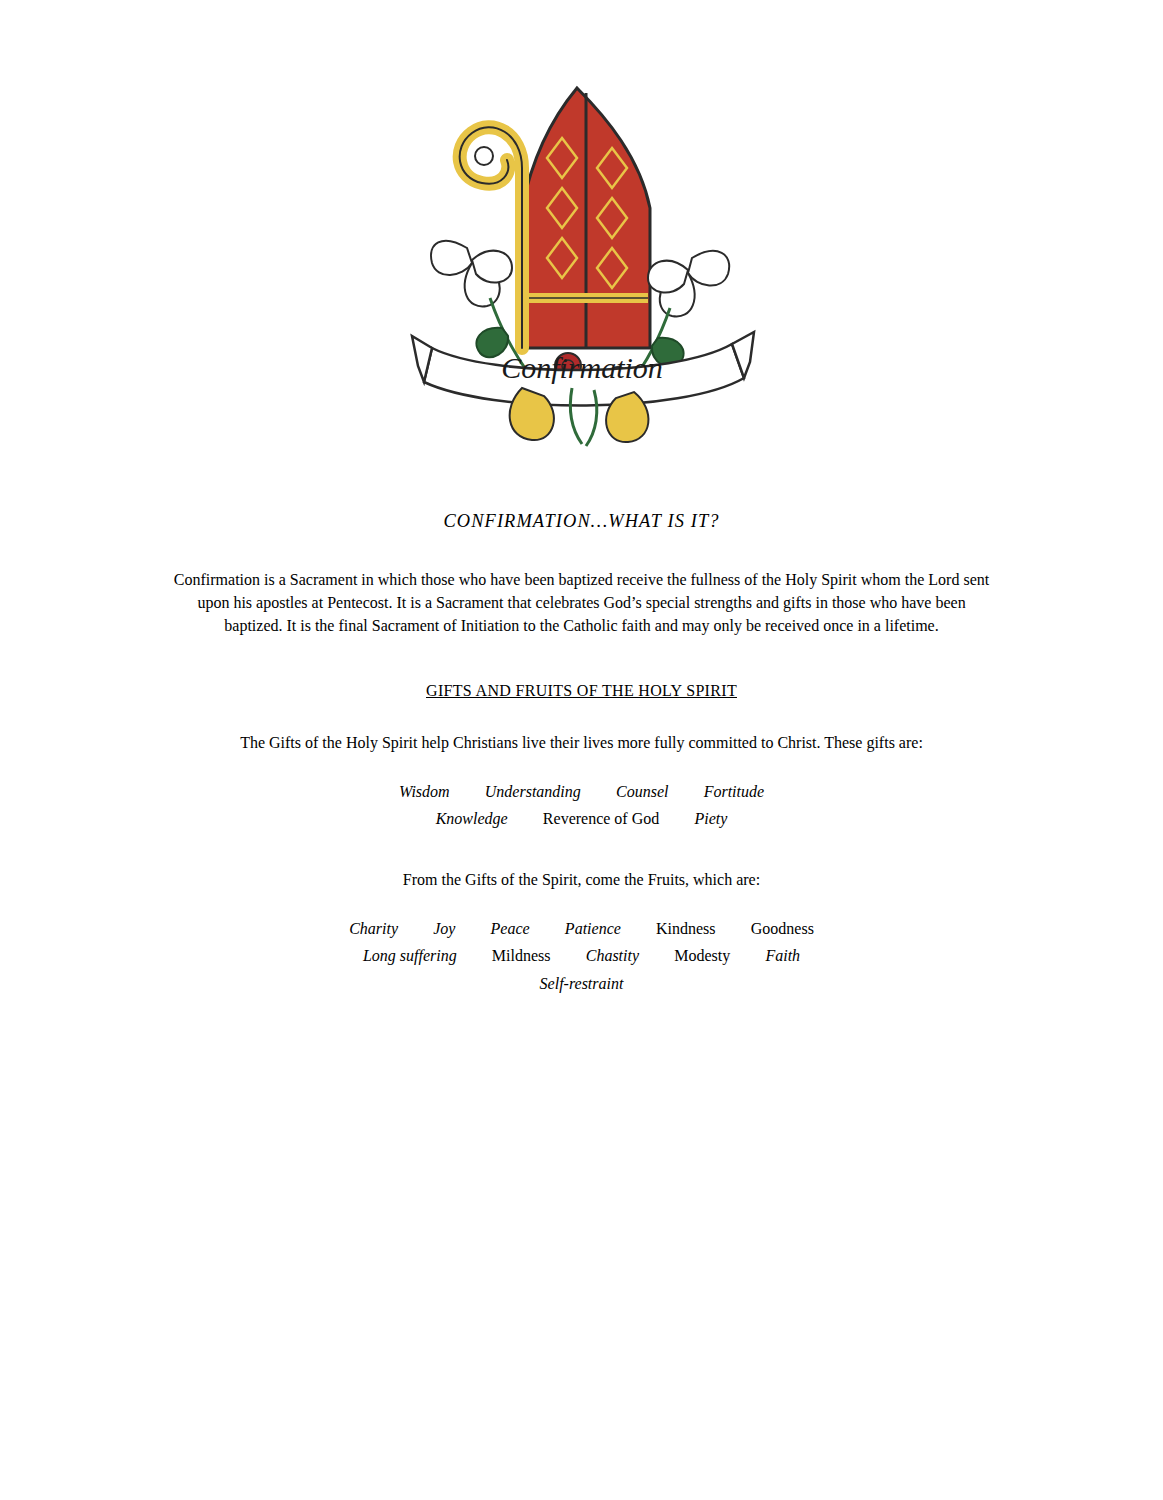Confirmation
CONFIRMATION…WHAT IS IT?
Confirmation is a Sacrament in which those who have been baptized receive the fullness of the Holy Spirit whom the Lord sent upon his apostles at Pentecost. It is a Sacrament that celebrates God’s special strengths and gifts in those who have been baptized. It is the final Sacrament of Initiation to the Catholic faith and may only be received once in a lifetime.
GIFTS AND FRUITS OF THE HOLY SPIRIT
The Gifts of the Holy Spirit help Christians live their lives more fully committed to Christ. These gifts are:
Wisdom Understanding Counsel Fortitude
Knowledge Reverence of God Piety
From the Gifts of the Spirit, come the Fruits, which are:
Charity Joy Peace Patience Kindness Goodness
Long suffering Mildness Chastity Modesty Faith
Self-restraint